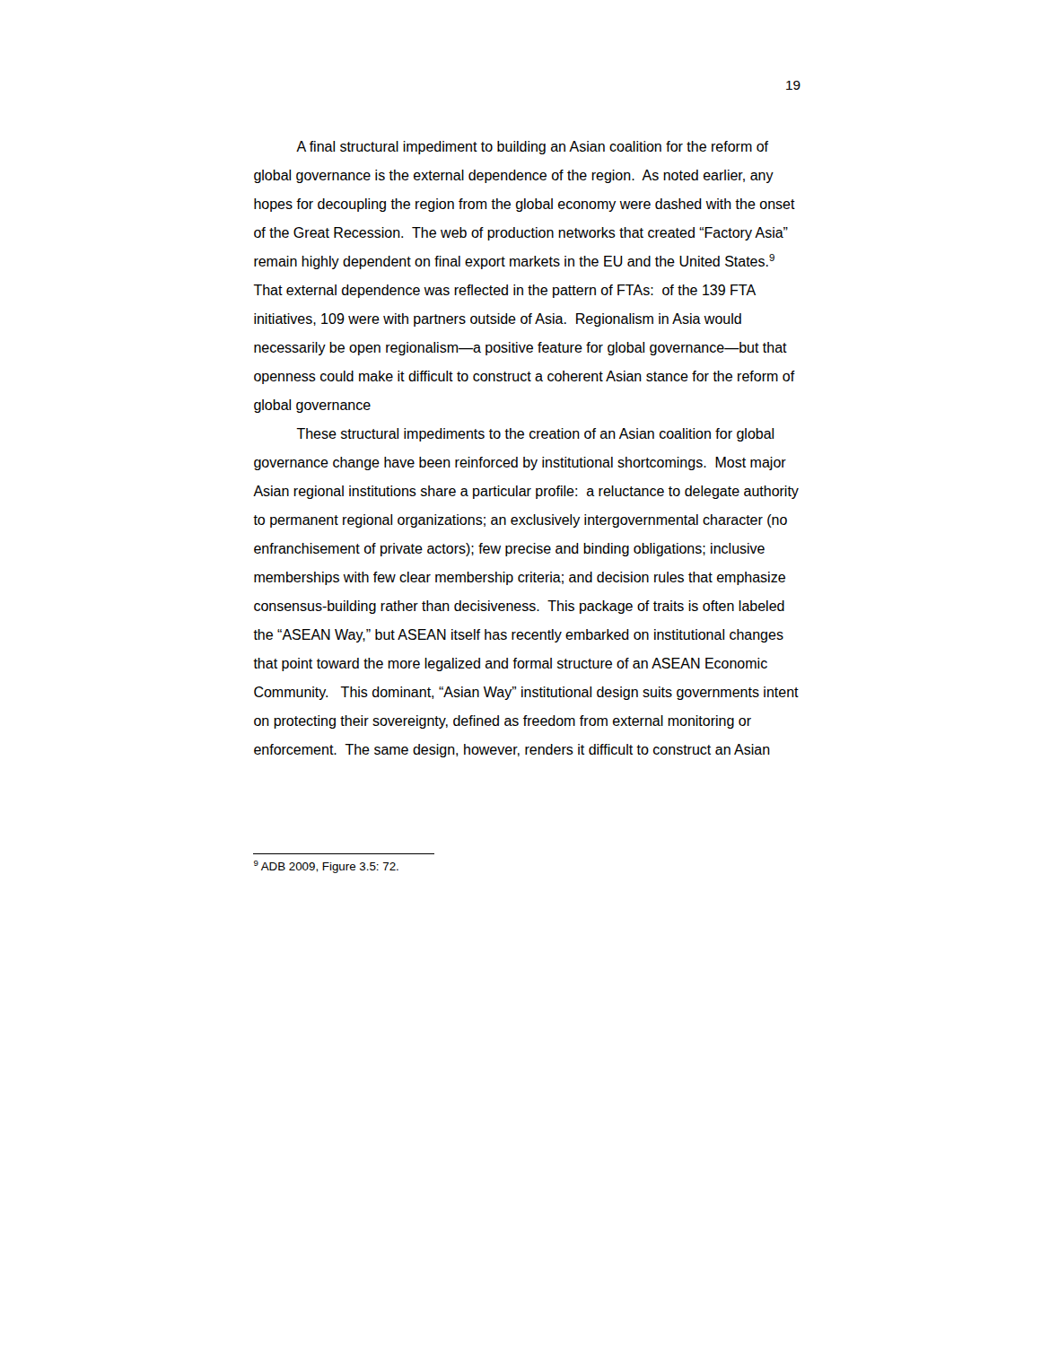19
A final structural impediment to building an Asian coalition for the reform of global governance is the external dependence of the region. As noted earlier, any hopes for decoupling the region from the global economy were dashed with the onset of the Great Recession. The web of production networks that created “Factory Asia” remain highly dependent on final export markets in the EU and the United States.9 That external dependence was reflected in the pattern of FTAs: of the 139 FTA initiatives, 109 were with partners outside of Asia. Regionalism in Asia would necessarily be open regionalism—a positive feature for global governance—but that openness could make it difficult to construct a coherent Asian stance for the reform of global governance
These structural impediments to the creation of an Asian coalition for global governance change have been reinforced by institutional shortcomings. Most major Asian regional institutions share a particular profile: a reluctance to delegate authority to permanent regional organizations; an exclusively intergovernmental character (no enfranchisement of private actors); few precise and binding obligations; inclusive memberships with few clear membership criteria; and decision rules that emphasize consensus-building rather than decisiveness. This package of traits is often labeled the “ASEAN Way,” but ASEAN itself has recently embarked on institutional changes that point toward the more legalized and formal structure of an ASEAN Economic Community. This dominant, “Asian Way” institutional design suits governments intent on protecting their sovereignty, defined as freedom from external monitoring or enforcement. The same design, however, renders it difficult to construct an Asian
9 ADB 2009, Figure 3.5: 72.